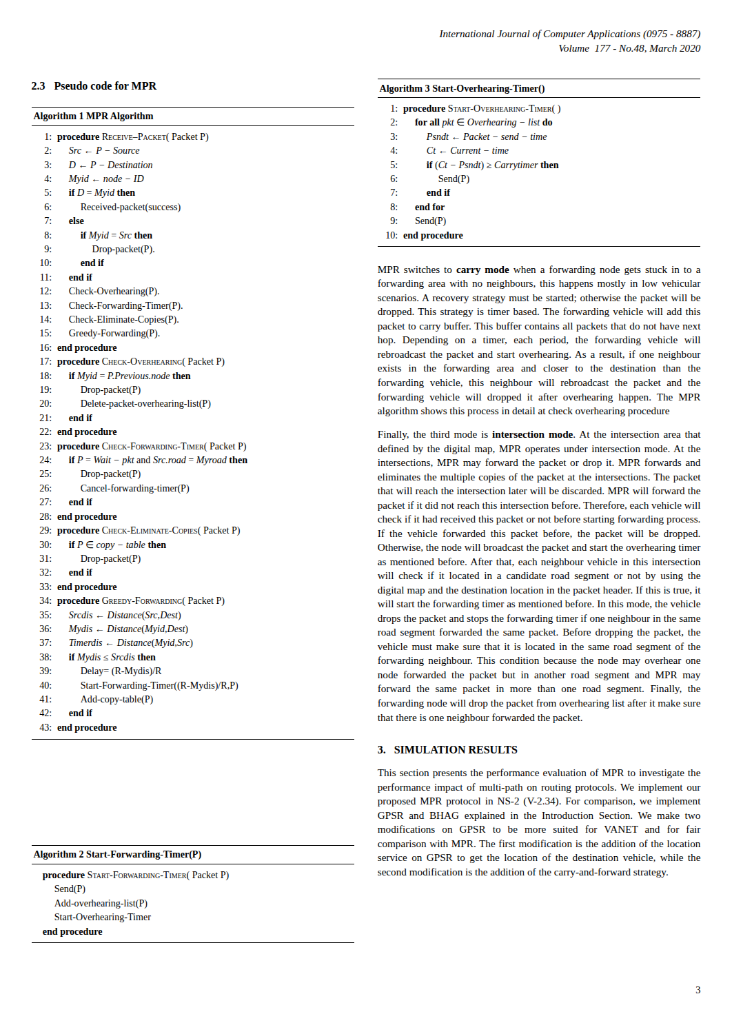International Journal of Computer Applications (0975 - 8887)
Volume 177 - No.48, March 2020
2.3 Pseudo code for MPR
Algorithm 1 MPR Algorithm
procedure Receive–Packet( Packet P)
Src ← P − Source
D ← P − Destination
Myid ← node − ID
if D = Myid then
Received-packet(success)
else
if Myid = Src then
Drop-packet(P).
end if
end if
Check-Overhearing(P).
Check-Forwarding-Timer(P).
Check-Eliminate-Copies(P).
Greedy-Forwarding(P).
end procedure
procedure Check-Overhearing( Packet P)
if Myid = P.Previous.node then
Drop-packet(P)
Delete-packet-overhearing-list(P)
end if
end procedure
procedure Check-Forwarding-Timer( Packet P)
if P = Wait − pkt and Src.road = Myroad then
Drop-packet(P)
Cancel-forwarding-timer(P)
end if
end procedure
procedure Check-Eliminate-Copies( Packet P)
if P ∈ copy − table then
Drop-packet(P)
end if
end procedure
procedure Greedy-Forwarding( Packet P)
Srcdis ← Distance(Src,Dest)
Mydis ← Distance(Myid,Dest)
Timerdis ← Distance(Myid,Src)
if Mydis ≤ Srcdis then
Delay= (R-Mydis)/R
Start-Forwarding-Timer((R-Mydis)/R,P)
Add-copy-table(P)
end if
end procedure
Algorithm 2 Start-Forwarding-Timer(P)
procedure Start-Forwarding-Timer( Packet P)
Send(P)
Add-overhearing-list(P)
Start-Overhearing-Timer
end procedure
Algorithm 3 Start-Overhearing-Timer()
procedure Start-Overhearing-Timer( )
for all pkt ∈ Overhearing − list do
Psndt ← Packet − send − time
Ct ← Current − time
if (Ct − Psndt) ≥ Carrytimer then
Send(P)
end if
end for
Send(P)
end procedure
MPR switches to carry mode when a forwarding node gets stuck in to a forwarding area with no neighbours, this happens mostly in low vehicular scenarios. A recovery strategy must be started; otherwise the packet will be dropped. This strategy is timer based. The forwarding vehicle will add this packet to carry buffer. This buffer contains all packets that do not have next hop. Depending on a timer, each period, the forwarding vehicle will rebroadcast the packet and start overhearing. As a result, if one neighbour exists in the forwarding area and closer to the destination than the forwarding vehicle, this neighbour will rebroadcast the packet and the forwarding vehicle will dropped it after overhearing happen. The MPR algorithm shows this process in detail at check overhearing procedure
Finally, the third mode is intersection mode. At the intersection area that defined by the digital map, MPR operates under intersection mode. At the intersections, MPR may forward the packet or drop it. MPR forwards and eliminates the multiple copies of the packet at the intersections. The packet that will reach the intersection later will be discarded. MPR will forward the packet if it did not reach this intersection before. Therefore, each vehicle will check if it had received this packet or not before starting forwarding process. If the vehicle forwarded this packet before, the packet will be dropped. Otherwise, the node will broadcast the packet and start the overhearing timer as mentioned before. After that, each neighbour vehicle in this intersection will check if it located in a candidate road segment or not by using the digital map and the destination location in the packet header. If this is true, it will start the forwarding timer as mentioned before. In this mode, the vehicle drops the packet and stops the forwarding timer if one neighbour in the same road segment forwarded the same packet. Before dropping the packet, the vehicle must make sure that it is located in the same road segment of the forwarding neighbour. This condition because the node may overhear one node forwarded the packet but in another road segment and MPR may forward the same packet in more than one road segment. Finally, the forwarding node will drop the packet from overhearing list after it make sure that there is one neighbour forwarded the packet.
3. SIMULATION RESULTS
This section presents the performance evaluation of MPR to investigate the performance impact of multi-path on routing protocols. We implement our proposed MPR protocol in NS-2 (V-2.34). For comparison, we implement GPSR and BHAG explained in the Introduction Section. We make two modifications on GPSR to be more suited for VANET and for fair comparison with MPR. The first modification is the addition of the location service on GPSR to get the location of the destination vehicle, while the second modification is the addition of the carry-and-forward strategy.
3